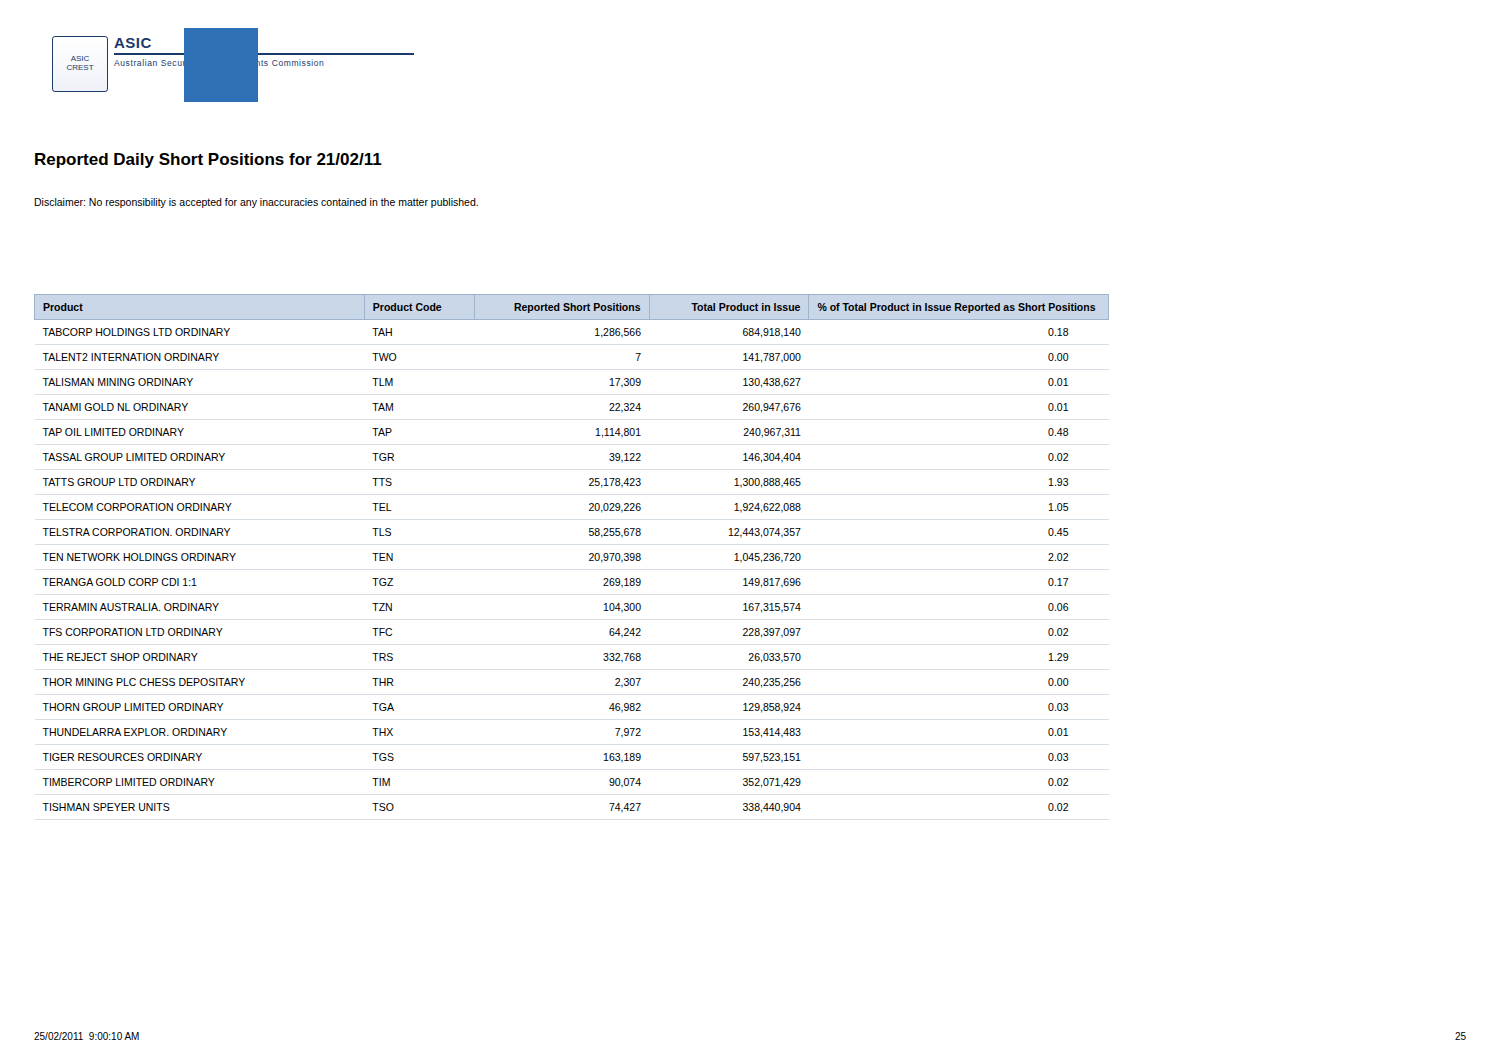ASIC
CREST
ASIC
Australian Securities & Investments Commission
Reported Daily Short Positions for 21/02/11
Disclaimer: No responsibility is accepted for any inaccuracies contained in the matter published.
| Product | Product Code | Reported Short Positions | Total Product in Issue | % of Total Product in Issue Reported as Short Positions |
| --- | --- | --- | --- | --- |
| TABCORP HOLDINGS LTD ORDINARY | TAH | 1,286,566 | 684,918,140 | 0.18 |
| TALENT2 INTERNATION ORDINARY | TWO | 7 | 141,787,000 | 0.00 |
| TALISMAN MINING ORDINARY | TLM | 17,309 | 130,438,627 | 0.01 |
| TANAMI GOLD NL ORDINARY | TAM | 22,324 | 260,947,676 | 0.01 |
| TAP OIL LIMITED ORDINARY | TAP | 1,114,801 | 240,967,311 | 0.48 |
| TASSAL GROUP LIMITED ORDINARY | TGR | 39,122 | 146,304,404 | 0.02 |
| TATTS GROUP LTD ORDINARY | TTS | 25,178,423 | 1,300,888,465 | 1.93 |
| TELECOM CORPORATION ORDINARY | TEL | 20,029,226 | 1,924,622,088 | 1.05 |
| TELSTRA CORPORATION. ORDINARY | TLS | 58,255,678 | 12,443,074,357 | 0.45 |
| TEN NETWORK HOLDINGS ORDINARY | TEN | 20,970,398 | 1,045,236,720 | 2.02 |
| TERANGA GOLD CORP CDI 1:1 | TGZ | 269,189 | 149,817,696 | 0.17 |
| TERRAMIN AUSTRALIA. ORDINARY | TZN | 104,300 | 167,315,574 | 0.06 |
| TFS CORPORATION LTD ORDINARY | TFC | 64,242 | 228,397,097 | 0.02 |
| THE REJECT SHOP ORDINARY | TRS | 332,768 | 26,033,570 | 1.29 |
| THOR MINING PLC CHESS DEPOSITARY | THR | 2,307 | 240,235,256 | 0.00 |
| THORN GROUP LIMITED ORDINARY | TGA | 46,982 | 129,858,924 | 0.03 |
| THUNDELARRA EXPLOR. ORDINARY | THX | 7,972 | 153,414,483 | 0.01 |
| TIGER RESOURCES ORDINARY | TGS | 163,189 | 597,523,151 | 0.03 |
| TIMBERCORP LIMITED ORDINARY | TIM | 90,074 | 352,071,429 | 0.02 |
| TISHMAN SPEYER UNITS | TSO | 74,427 | 338,440,904 | 0.02 |
25/02/2011 9:00:10 AM 25